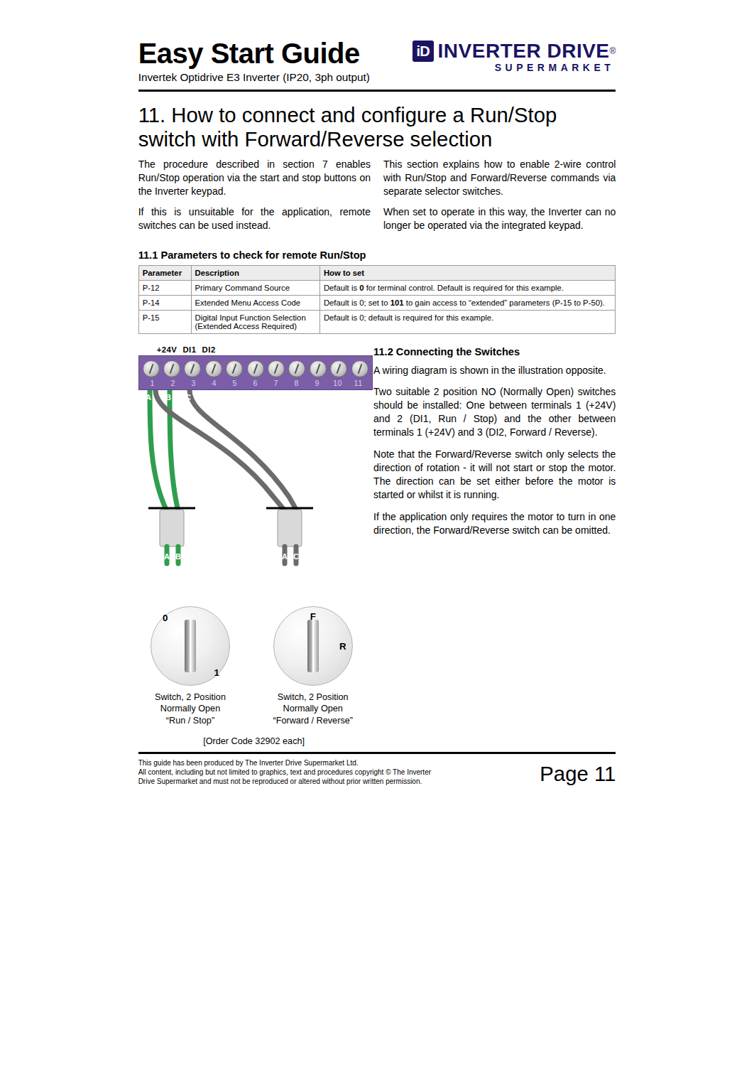Easy Start Guide
Invertek Optidrive E3 Inverter (IP20, 3ph output)
iD INVERTER DRIVE®
SUPERMARKET
11. How to connect and configure a Run/Stop switch with Forward/Reverse selection
The procedure described in section 7 enables Run/Stop operation via the start and stop buttons on the Inverter keypad.
If this is unsuitable for the application, remote switches can be used instead.
This section explains how to enable 2-wire control with Run/Stop and Forward/Reverse commands via separate selector switches.
When set to operate in this way, the Inverter can no longer be operated via the integrated keypad.
11.1 Parameters to check for remote Run/Stop
| Parameter | Description | How to set |
| --- | --- | --- |
| P-12 | Primary Command Source | Default is 0 for terminal control. Default is required for this example. |
| P-14 | Extended Menu Access Code | Default is 0; set to 101 to gain access to “extended” parameters (P-15 to P-50). |
| P-15 | Digital Input Function Selection (Extended Access Required) | Default is 0; default is required for this example. |
+24V DI1 DI2
123456 7891011
A B A C A B C
0 1
Switch, 2 Position
Normally Open
“Run / Stop”
F R
Switch, 2 Position
Normally Open
“Forward / Reverse”
[Order Code 32902 each]
11.2 Connecting the Switches
A wiring diagram is shown in the illustration opposite.
Two suitable 2 position NO (Normally Open) switches should be installed: One between terminals 1 (+24V) and 2 (DI1, Run / Stop) and the other between terminals 1 (+24V) and 3 (DI2, Forward / Reverse).
Note that the Forward/Reverse switch only selects the direction of rotation - it will not start or stop the motor. The direction can be set either before the motor is started or whilst it is running.
If the application only requires the motor to turn in one direction, the Forward/Reverse switch can be omitted.
This guide has been produced by The Inverter Drive Supermarket Ltd.
All content, including but not limited to graphics, text and procedures copyright © The Inverter
Drive Supermarket and must not be reproduced or altered without prior written permission.
Page 11